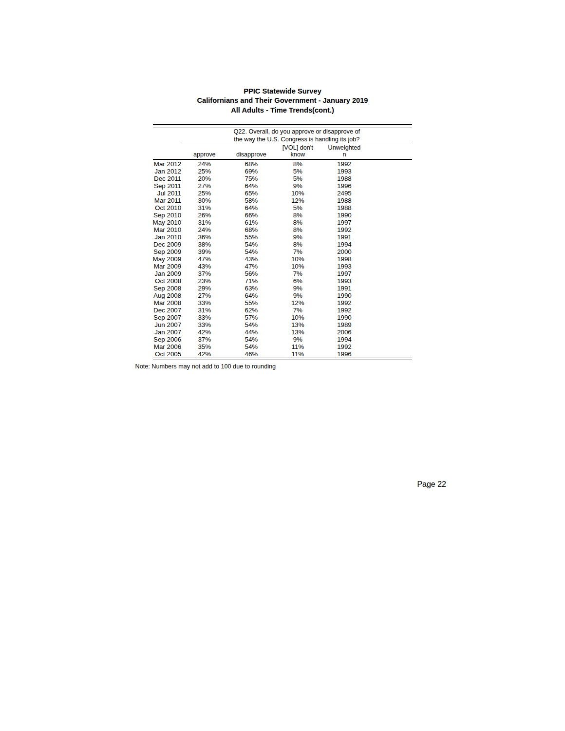PPIC Statewide Survey
Californians and Their Government - January 2019
All Adults - Time Trends(cont.)
| | Q22. Overall, do you approve or disapprove of the way the U.S. Congress is handling its job? |
| | | | [VOL] don't | Unweighted | |
| | approve | disapprove | know | n | |
| Mar 2012 | 24% | 68% | 8% | 1992 | |
| Jan 2012 | 25% | 69% | 5% | 1993 | |
| Dec 2011 | 20% | 75% | 5% | 1988 | |
| Sep 2011 | 27% | 64% | 9% | 1996 | |
| Jul 2011 | 25% | 65% | 10% | 2495 | |
| Mar 2011 | 30% | 58% | 12% | 1988 | |
| Oct 2010 | 31% | 64% | 5% | 1988 | |
| Sep 2010 | 26% | 66% | 8% | 1990 | |
| May 2010 | 31% | 61% | 8% | 1997 | |
| Mar 2010 | 24% | 68% | 8% | 1992 | |
| Jan 2010 | 36% | 55% | 9% | 1991 | |
| Dec 2009 | 38% | 54% | 8% | 1994 | |
| Sep 2009 | 39% | 54% | 7% | 2000 | |
| May 2009 | 47% | 43% | 10% | 1998 | |
| Mar 2009 | 43% | 47% | 10% | 1993 | |
| Jan 2009 | 37% | 56% | 7% | 1997 | |
| Oct 2008 | 23% | 71% | 6% | 1993 | |
| Sep 2008 | 29% | 63% | 9% | 1991 | |
| Aug 2008 | 27% | 64% | 9% | 1990 | |
| Mar 2008 | 33% | 55% | 12% | 1992 | |
| Dec 2007 | 31% | 62% | 7% | 1992 | |
| Sep 2007 | 33% | 57% | 10% | 1990 | |
| Jun 2007 | 33% | 54% | 13% | 1989 | |
| Jan 2007 | 42% | 44% | 13% | 2006 | |
| Sep 2006 | 37% | 54% | 9% | 1994 | |
| Mar 2006 | 35% | 54% | 11% | 1992 | |
| Oct 2005 | 42% | 46% | 11% | 1996 | |
Note: Numbers may not add to 100 due to rounding
Page 22